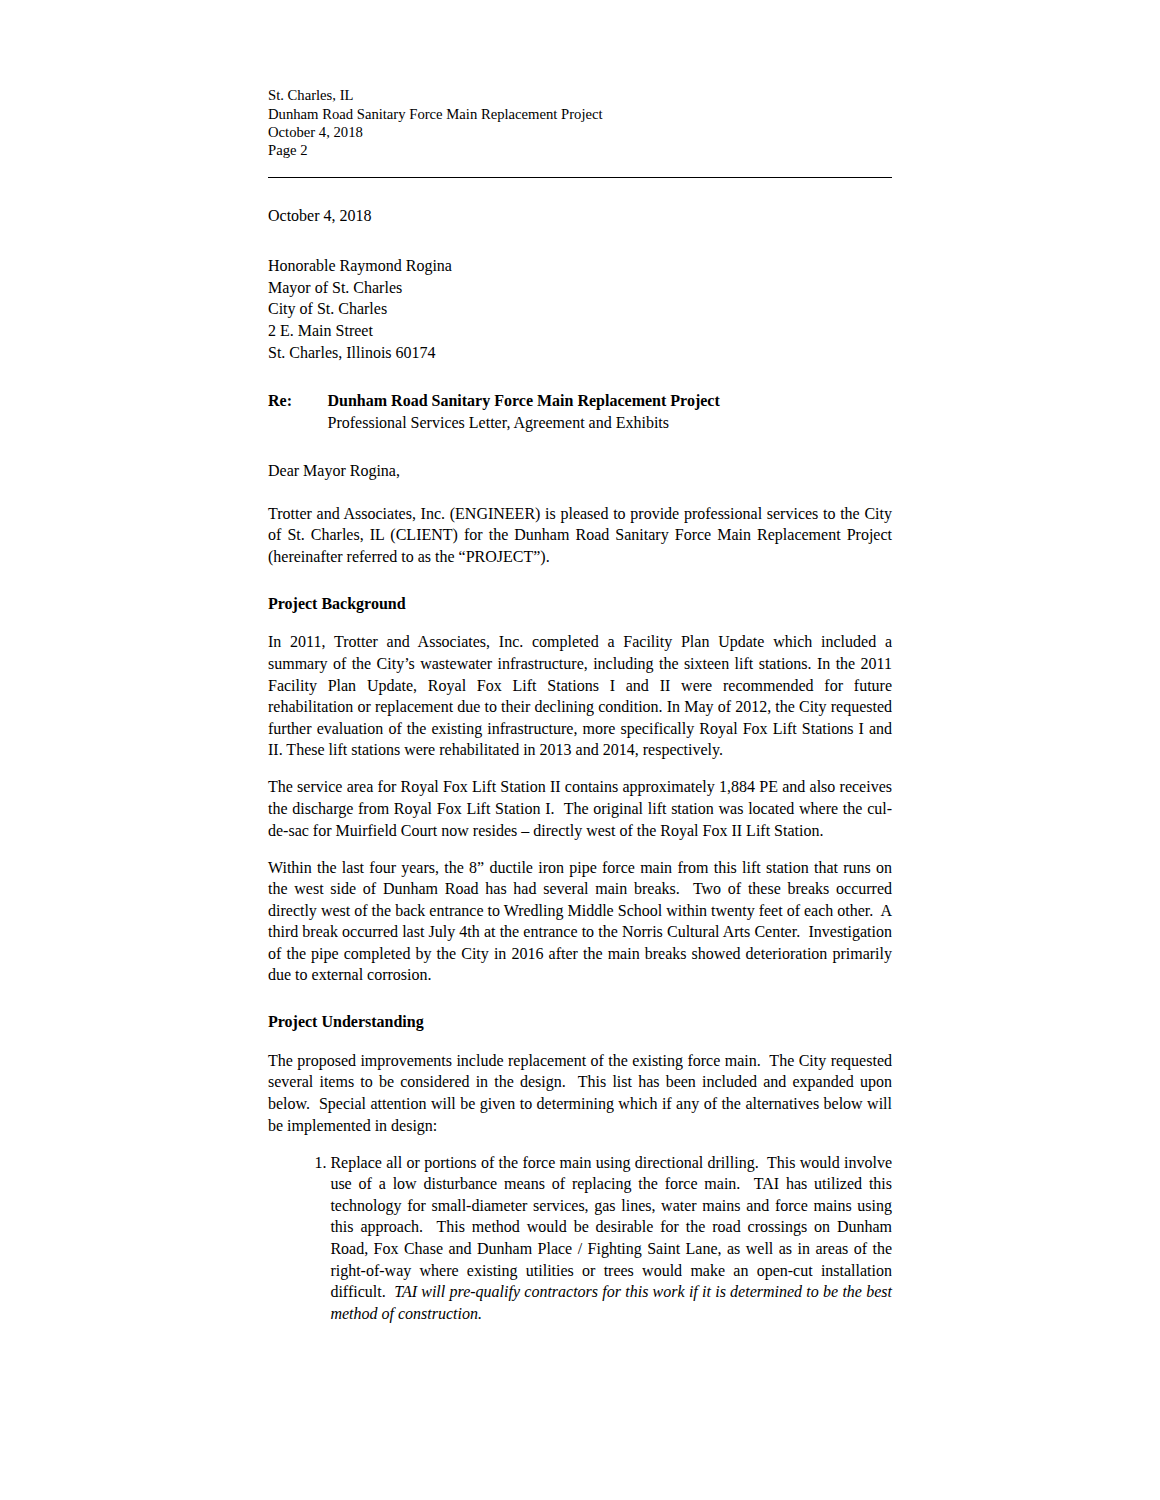St. Charles, IL
Dunham Road Sanitary Force Main Replacement Project
October 4, 2018
Page 2
October 4, 2018
Honorable Raymond Rogina
Mayor of St. Charles
City of St. Charles
2 E. Main Street
St. Charles, Illinois 60174
Re: Dunham Road Sanitary Force Main Replacement Project
Professional Services Letter, Agreement and Exhibits
Dear Mayor Rogina,
Trotter and Associates, Inc. (ENGINEER) is pleased to provide professional services to the City of St. Charles, IL (CLIENT) for the Dunham Road Sanitary Force Main Replacement Project (hereinafter referred to as the “PROJECT”).
Project Background
In 2011, Trotter and Associates, Inc. completed a Facility Plan Update which included a summary of the City’s wastewater infrastructure, including the sixteen lift stations. In the 2011 Facility Plan Update, Royal Fox Lift Stations I and II were recommended for future rehabilitation or replacement due to their declining condition. In May of 2012, the City requested further evaluation of the existing infrastructure, more specifically Royal Fox Lift Stations I and II. These lift stations were rehabilitated in 2013 and 2014, respectively.
The service area for Royal Fox Lift Station II contains approximately 1,884 PE and also receives the discharge from Royal Fox Lift Station I. The original lift station was located where the cul-de-sac for Muirfield Court now resides – directly west of the Royal Fox II Lift Station.
Within the last four years, the 8” ductile iron pipe force main from this lift station that runs on the west side of Dunham Road has had several main breaks. Two of these breaks occurred directly west of the back entrance to Wredling Middle School within twenty feet of each other. A third break occurred last July 4th at the entrance to the Norris Cultural Arts Center. Investigation of the pipe completed by the City in 2016 after the main breaks showed deterioration primarily due to external corrosion.
Project Understanding
The proposed improvements include replacement of the existing force main. The City requested several items to be considered in the design. This list has been included and expanded upon below. Special attention will be given to determining which if any of the alternatives below will be implemented in design:
Replace all or portions of the force main using directional drilling. This would involve use of a low disturbance means of replacing the force main. TAI has utilized this technology for small-diameter services, gas lines, water mains and force mains using this approach. This method would be desirable for the road crossings on Dunham Road, Fox Chase and Dunham Place / Fighting Saint Lane, as well as in areas of the right-of-way where existing utilities or trees would make an open-cut installation difficult. TAI will pre-qualify contractors for this work if it is determined to be the best method of construction.